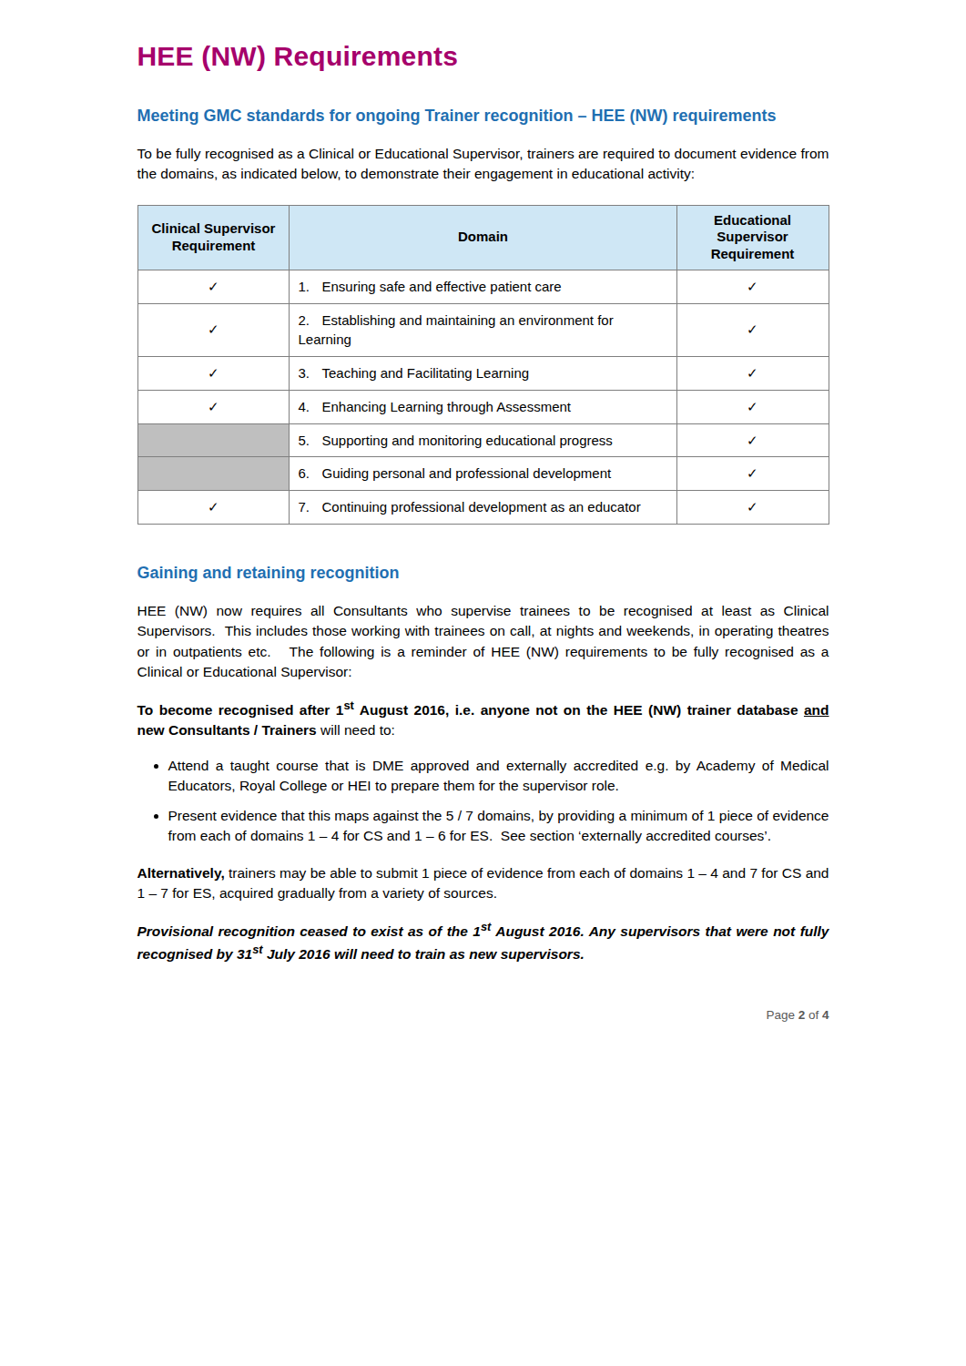HEE (NW) Requirements
Meeting GMC standards for ongoing Trainer recognition – HEE (NW) requirements
To be fully recognised as a Clinical or Educational Supervisor, trainers are required to document evidence from the domains, as indicated below, to demonstrate their engagement in educational activity:
| Clinical Supervisor Requirement | Domain | Educational Supervisor Requirement |
| --- | --- | --- |
| ✓ | 1. Ensuring safe and effective patient care | ✓ |
| ✓ | 2. Establishing and maintaining an environment for Learning | ✓ |
| ✓ | 3. Teaching and Facilitating Learning | ✓ |
| ✓ | 4. Enhancing Learning through Assessment | ✓ |
| | 5. Supporting and monitoring educational progress | ✓ |
| | 6. Guiding personal and professional development | ✓ |
| ✓ | 7. Continuing professional development as an educator | ✓ |
Gaining and retaining recognition
HEE (NW) now requires all Consultants who supervise trainees to be recognised at least as Clinical Supervisors. This includes those working with trainees on call, at nights and weekends, in operating theatres or in outpatients etc. The following is a reminder of HEE (NW) requirements to be fully recognised as a Clinical or Educational Supervisor:
To become recognised after 1st August 2016, i.e. anyone not on the HEE (NW) trainer database and new Consultants / Trainers will need to:
Attend a taught course that is DME approved and externally accredited e.g. by Academy of Medical Educators, Royal College or HEI to prepare them for the supervisor role.
Present evidence that this maps against the 5 / 7 domains, by providing a minimum of 1 piece of evidence from each of domains 1 – 4 for CS and 1 – 6 for ES. See section ‘externally accredited courses’.
Alternatively, trainers may be able to submit 1 piece of evidence from each of domains 1 – 4 and 7 for CS and 1 – 7 for ES, acquired gradually from a variety of sources.
Provisional recognition ceased to exist as of the 1st August 2016. Any supervisors that were not fully recognised by 31st July 2016 will need to train as new supervisors.
Page 2 of 4